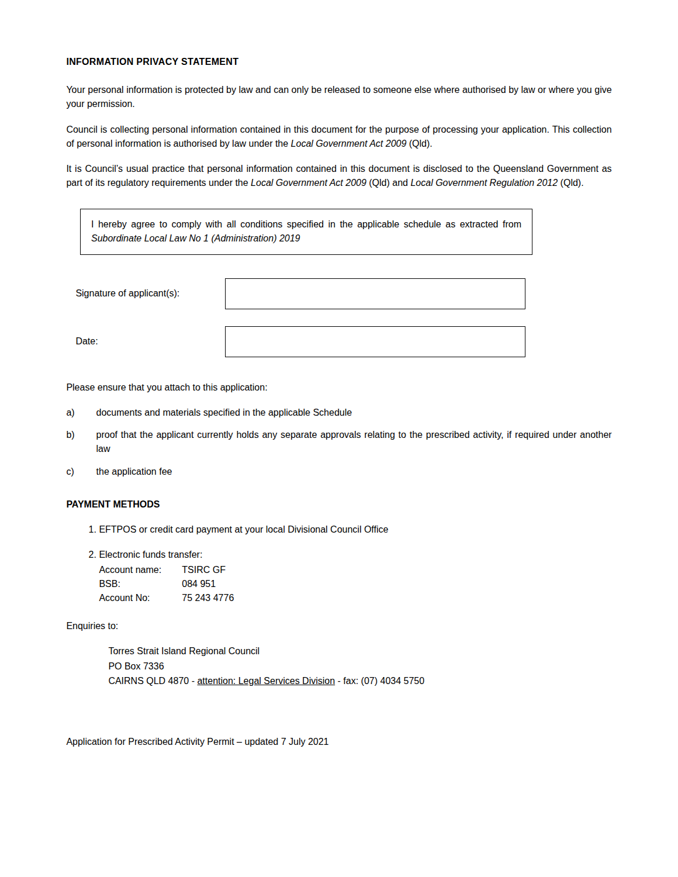INFORMATION PRIVACY STATEMENT
Your personal information is protected by law and can only be released to someone else where authorised by law or where you give your permission.
Council is collecting personal information contained in this document for the purpose of processing your application. This collection of personal information is authorised by law under the Local Government Act 2009 (Qld).
It is Council’s usual practice that personal information contained in this document is disclosed to the Queensland Government as part of its regulatory requirements under the Local Government Act 2009 (Qld) and Local Government Regulation 2012 (Qld).
I hereby agree to comply with all conditions specified in the applicable schedule as extracted from Subordinate Local Law No 1 (Administration) 2019
Signature of applicant(s):
Date:
Please ensure that you attach to this application:
a) documents and materials specified in the applicable Schedule
b) proof that the applicant currently holds any separate approvals relating to the prescribed activity, if required under another law
c) the application fee
PAYMENT METHODS
EFTPOS or credit card payment at your local Divisional Council Office
Electronic funds transfer:
| Account name: | TSIRC GF |
| BSB: | 084 951 |
| Account No: | 75 243 4776 |
Enquiries to:
Torres Strait Island Regional Council
PO Box 7336
CAIRNS QLD 4870 - attention: Legal Services Division - fax: (07) 4034 5750
Application for Prescribed Activity Permit – updated 7 July 2021